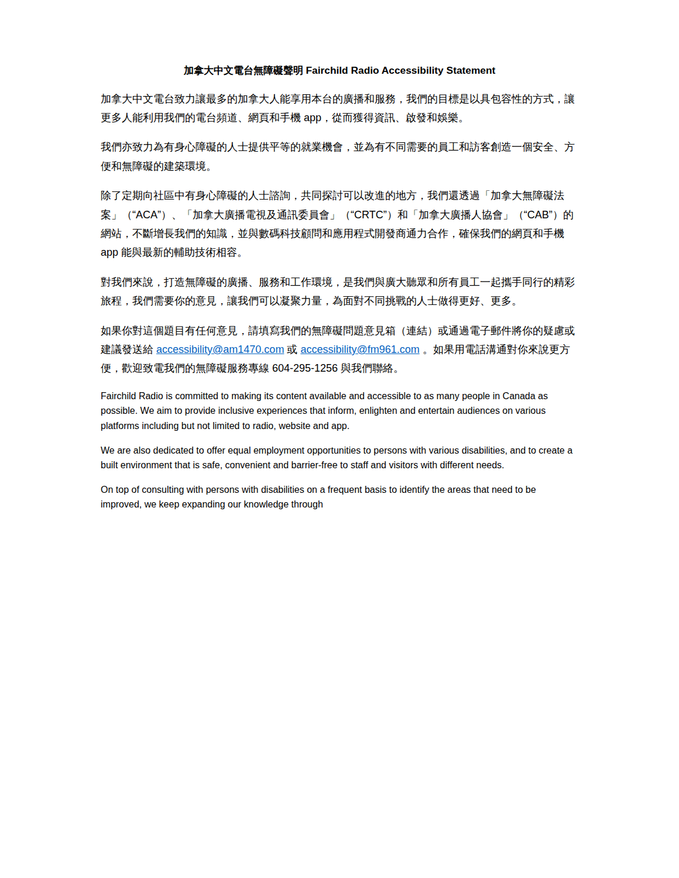加拿大中文電台無障礙聲明 Fairchild Radio Accessibility Statement
加拿大中文電台致力讓最多的加拿大人能享用本台的廣播和服務，我們的目標是以具包容性的方式，讓更多人能利用我們的電台頻道、網頁和手機 app，從而獲得資訊、啟發和娛樂。
我們亦致力為有身心障礙的人士提供平等的就業機會，並為有不同需要的員工和訪客創造一個安全、方便和無障礙的建築環境。
除了定期向社區中有身心障礙的人士諮詢，共同探討可以改進的地方，我們還透過「加拿大無障礙法案」（“ACA”）、「加拿大廣播電視及通訊委員會」（“CRTC”）和「加拿大廣播人協會」（“CAB”）的網站，不斷增長我們的知識，並與數碼科技顧問和應用程式開發商通力合作，確保我們的網頁和手機 app 能與最新的輔助技術相容。
對我們來說，打造無障礙的廣播、服務和工作環境，是我們與廣大聽眾和所有員工一起攜手同行的精彩旅程，我們需要你的意見，讓我們可以凝聚力量，為面對不同挑戰的人士做得更好、更多。
如果你對這個題目有任何意見，請填寫我們的無障礙問題意見箱（連結）或通過電子郵件將你的疑慮或建議發送給 accessibility@am1470.com 或 accessibility@fm961.com 。如果用電話溝通對你來說更方便，歡迎致電我們的無障礙服務專線 604-295-1256 與我們聯絡。
Fairchild Radio is committed to making its content available and accessible to as many people in Canada as possible. We aim to provide inclusive experiences that inform, enlighten and entertain audiences on various platforms including but not limited to radio, website and app.
We are also dedicated to offer equal employment opportunities to persons with various disabilities, and to create a built environment that is safe, convenient and barrier-free to staff and visitors with different needs.
On top of consulting with persons with disabilities on a frequent basis to identify the areas that need to be improved, we keep expanding our knowledge through